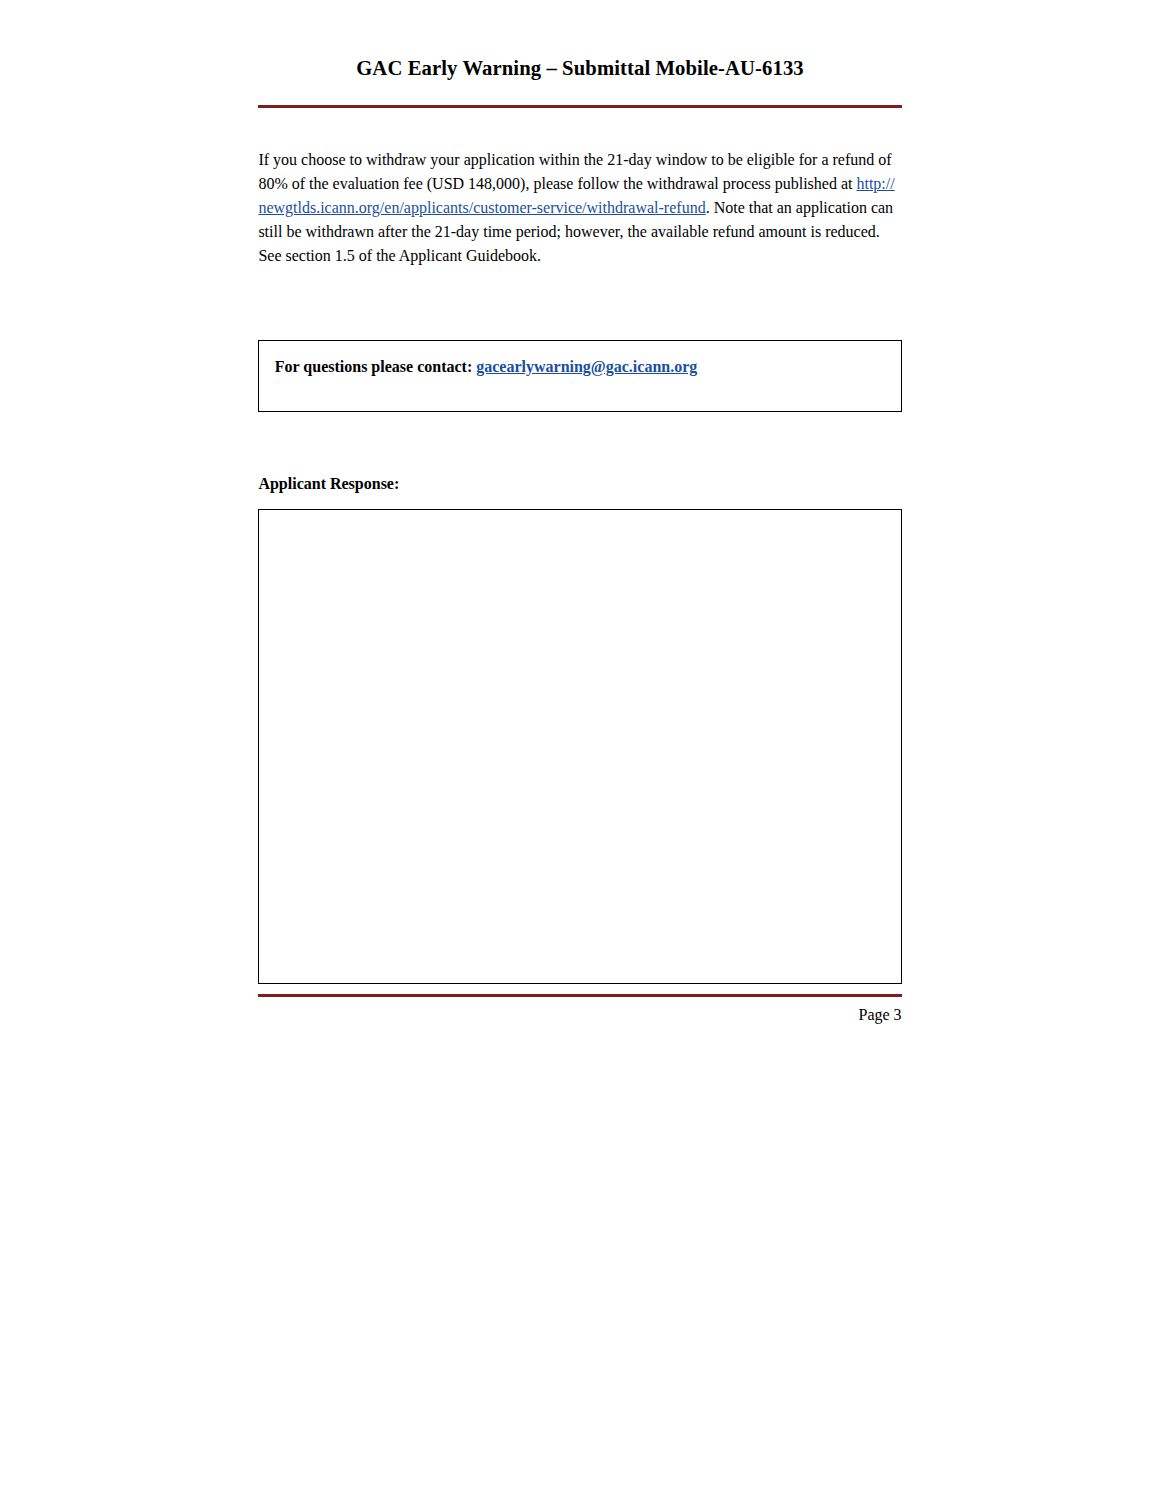GAC Early Warning – Submittal Mobile-AU-6133
If you choose to withdraw your application within the 21-day window to be eligible for a refund of 80% of the evaluation fee (USD 148,000), please follow the withdrawal process published at http://newgtlds.icann.org/en/applicants/customer-service/withdrawal-refund. Note that an application can still be withdrawn after the 21-day time period; however, the available refund amount is reduced. See section 1.5 of the Applicant Guidebook.
For questions please contact: gacearlywarning@gac.icann.org
Applicant Response:
Page 3